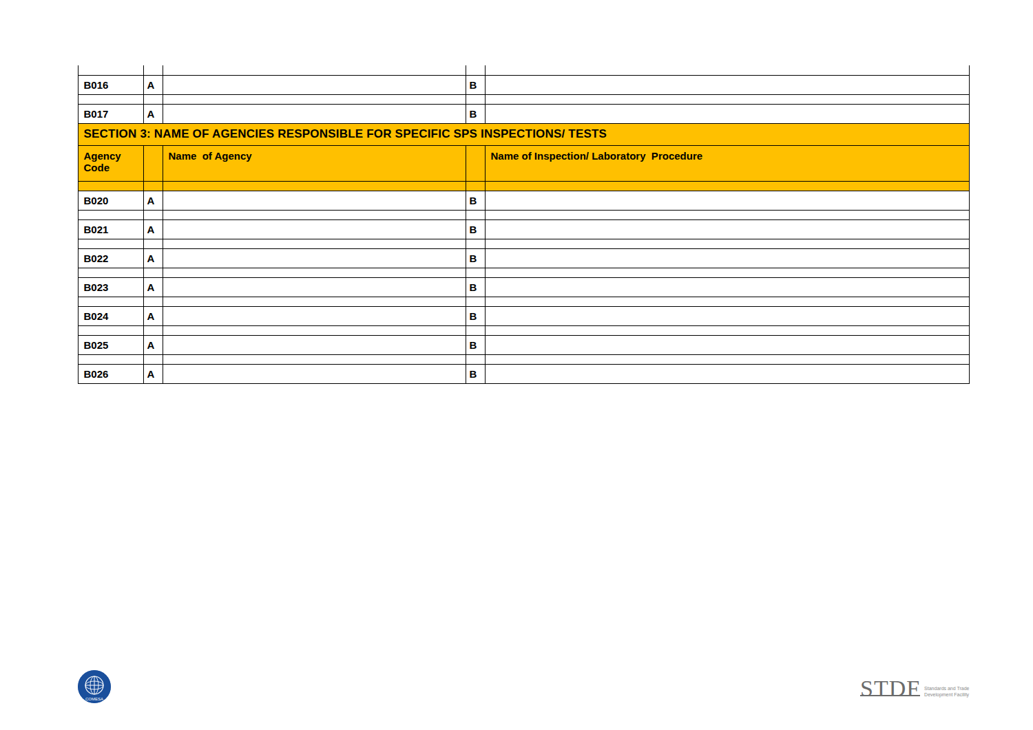| B016 | A | | B | |
| B017 | A | | B | |
| SECTION 3: NAME OF AGENCIES RESPONSIBLE FOR SPECIFIC SPS INSPECTIONS/ TESTS |
| Agency Code | | Name of Agency | | Name of Inspection/ Laboratory Procedure |
| B020 | A | | B | |
| B021 | A | | B | |
| B022 | A | | B | |
| B023 | A | | B | |
| B024 | A | | B | |
| B025 | A | | B | |
| B026 | A | | B | |
COMESA
STDF
Standards and Trade
Development Facility